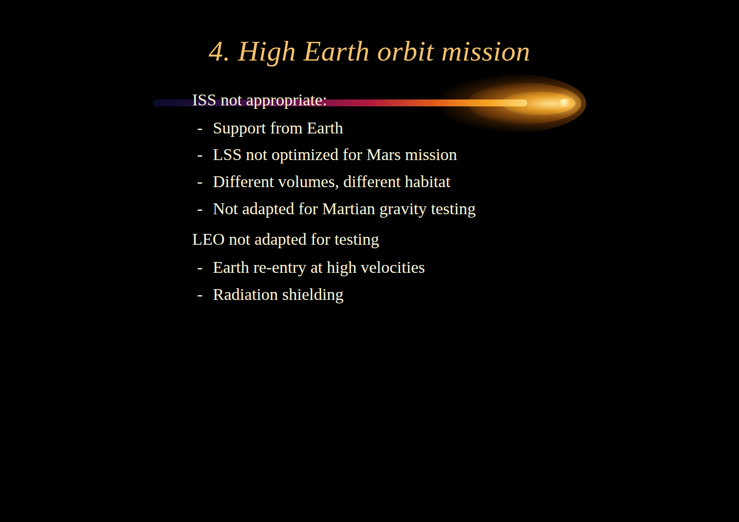4. High Earth orbit mission
ISS not appropriate:
Support from Earth
LSS not optimized for Mars mission
Different volumes, different habitat
Not adapted for Martian gravity testing
LEO not adapted for testing
Earth re-entry at high velocities
Radiation shielding